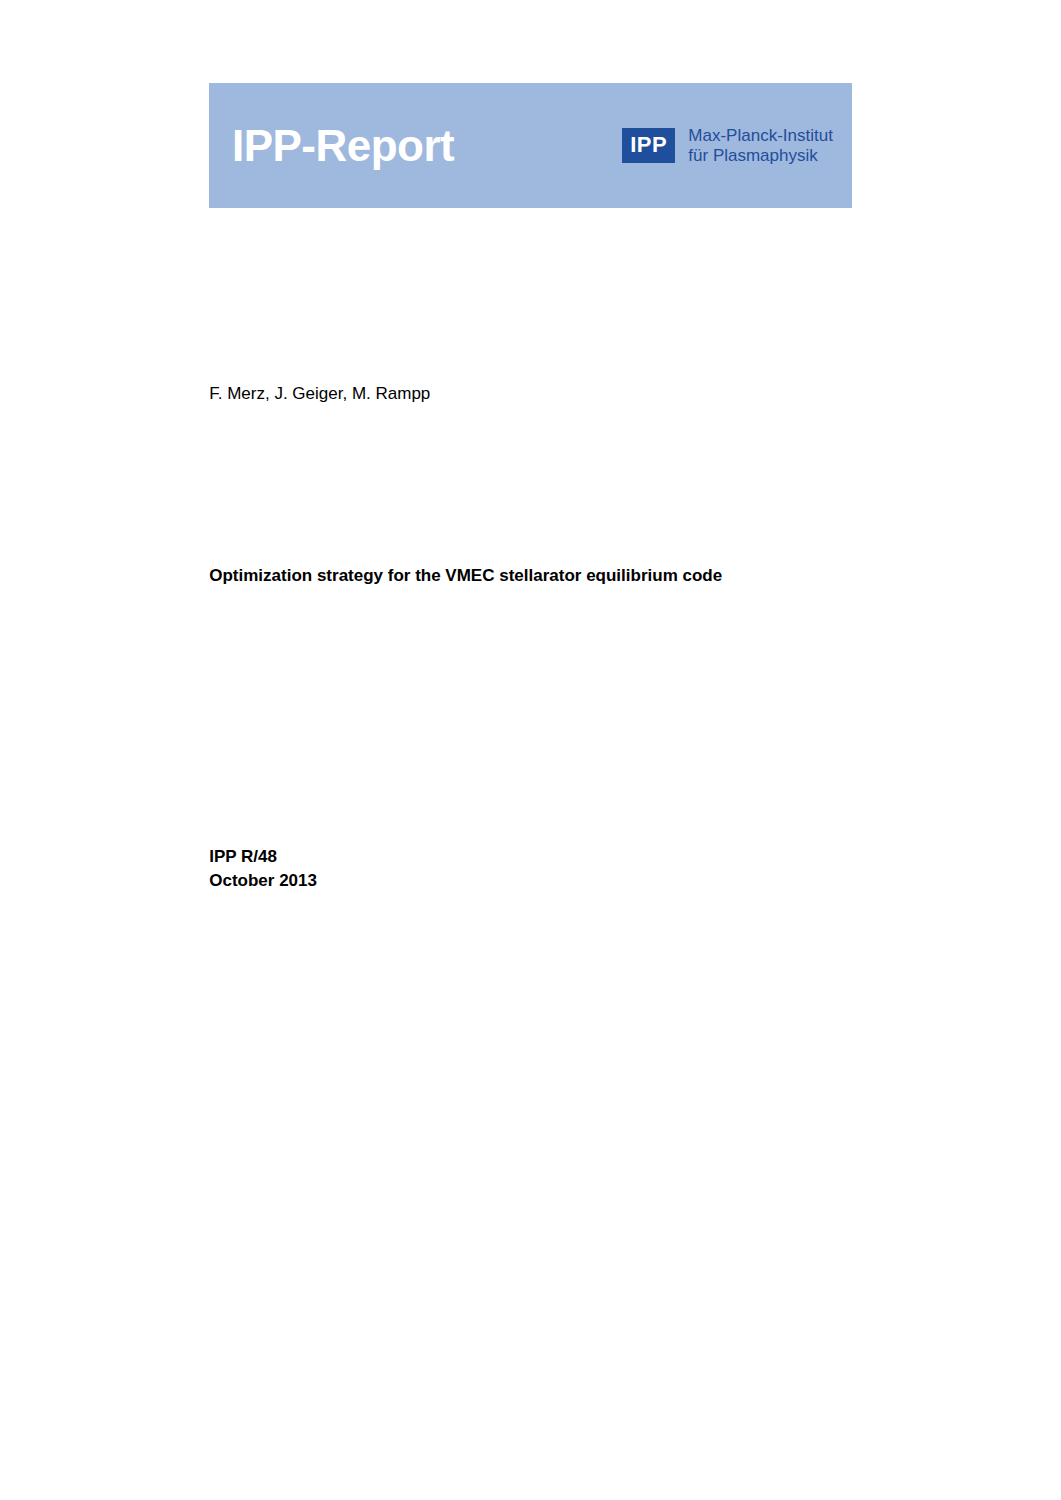IPP-Report
IPP Max-Planck-Institut
für Plasmaphysik
F. Merz, J. Geiger, M. Rampp
Optimization strategy for the VMEC stellarator equilibrium code
IPP R/48
October 2013